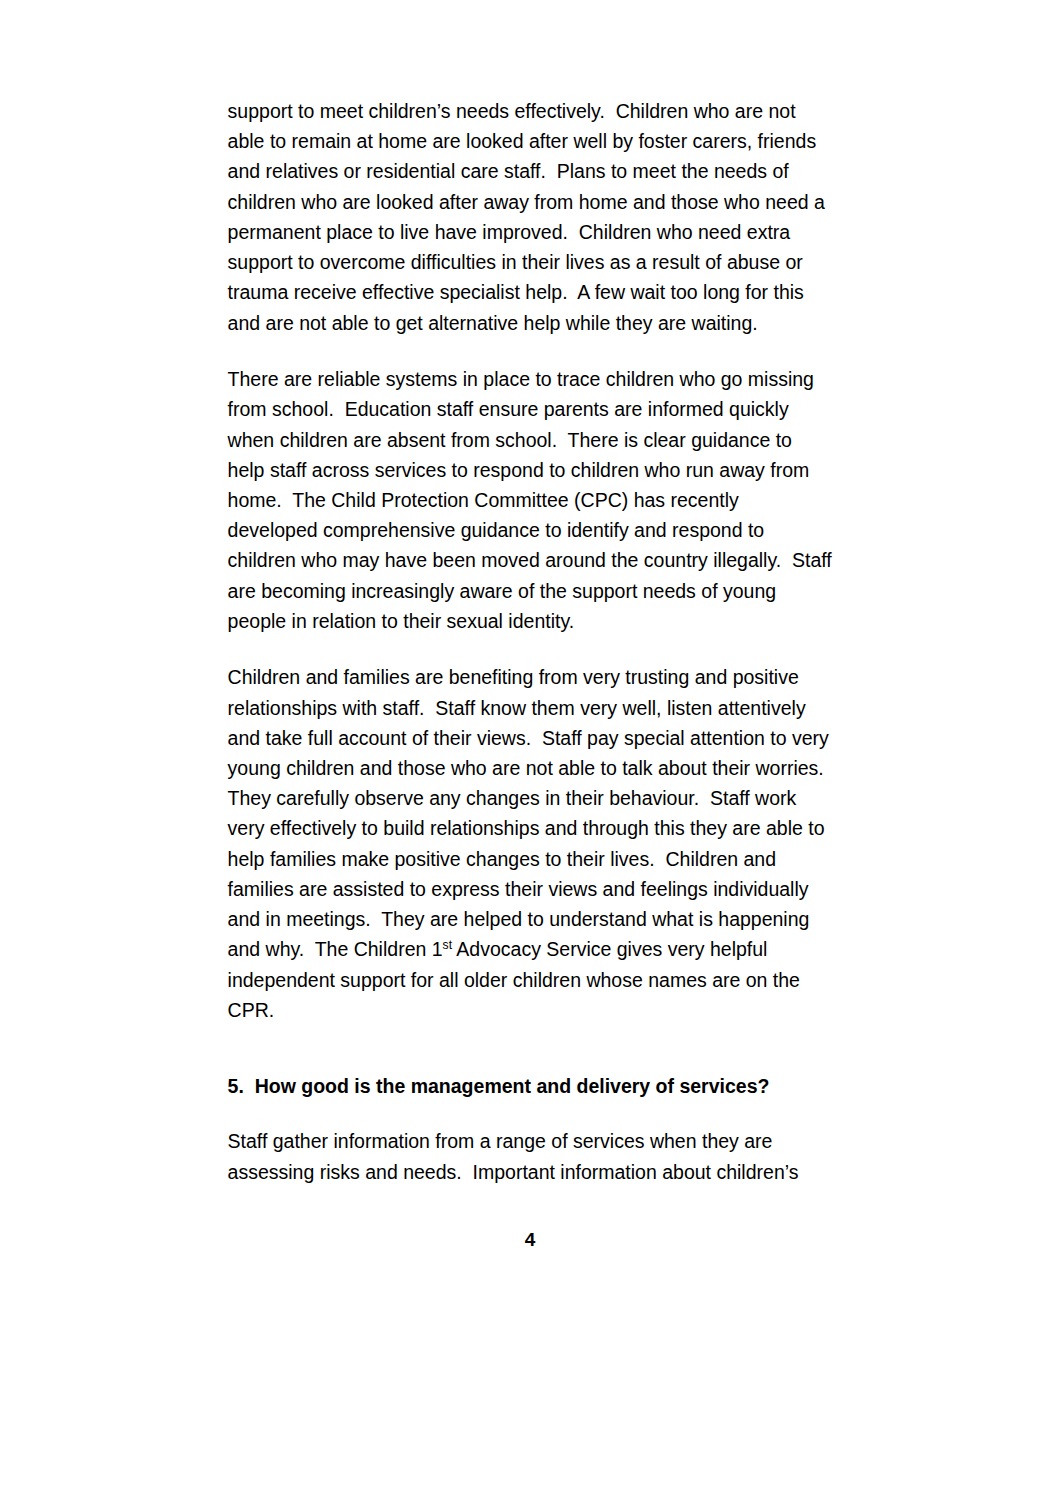support to meet children’s needs effectively. Children who are not able to remain at home are looked after well by foster carers, friends and relatives or residential care staff. Plans to meet the needs of children who are looked after away from home and those who need a permanent place to live have improved. Children who need extra support to overcome difficulties in their lives as a result of abuse or trauma receive effective specialist help. A few wait too long for this and are not able to get alternative help while they are waiting.
There are reliable systems in place to trace children who go missing from school. Education staff ensure parents are informed quickly when children are absent from school. There is clear guidance to help staff across services to respond to children who run away from home. The Child Protection Committee (CPC) has recently developed comprehensive guidance to identify and respond to children who may have been moved around the country illegally. Staff are becoming increasingly aware of the support needs of young people in relation to their sexual identity.
Children and families are benefiting from very trusting and positive relationships with staff. Staff know them very well, listen attentively and take full account of their views. Staff pay special attention to very young children and those who are not able to talk about their worries. They carefully observe any changes in their behaviour. Staff work very effectively to build relationships and through this they are able to help families make positive changes to their lives. Children and families are assisted to express their views and feelings individually and in meetings. They are helped to understand what is happening and why. The Children 1st Advocacy Service gives very helpful independent support for all older children whose names are on the CPR.
5. How good is the management and delivery of services?
Staff gather information from a range of services when they are assessing risks and needs. Important information about children’s
4